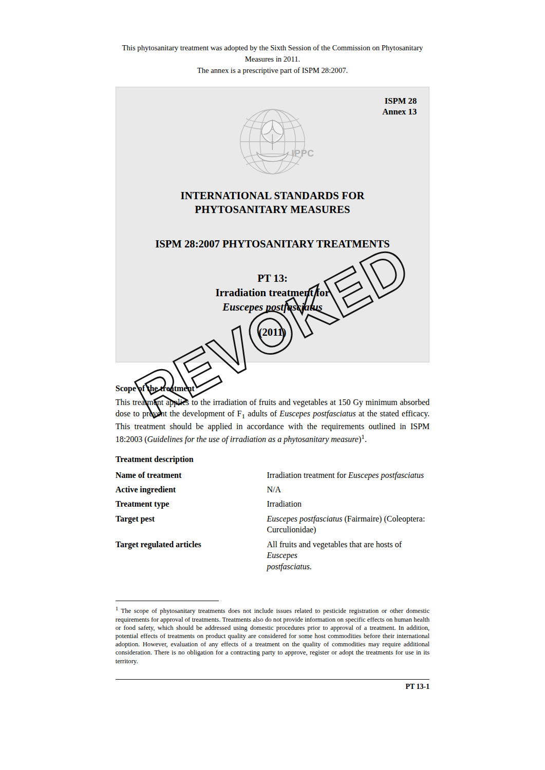This phytosanitary treatment was adopted by the Sixth Session of the Commission on Phytosanitary Measures in 2011.
The annex is a prescriptive part of ISPM 28:2007.
ISPM 28
Annex 13
IPPC
INTERNATIONAL STANDARDS FOR
PHYTOSANITARY MEASURES
ISPM 28:2007 PHYTOSANITARY TREATMENTS
PT 13:
Irradiation treatment for
Euscepes postfasciatus
(2011)
REVOKED
Scope of the treatment
This treatment applies to the irradiation of fruits and vegetables at 150 Gy minimum absorbed dose to prevent the development of F1 adults of Euscepes postfasciatus at the stated efficacy. This treatment should be applied in accordance with the requirements outlined in ISPM 18:2003 (Guidelines for the use of irradiation as a phytosanitary measure)1.
Treatment description
| Name of treatment | Irradiation treatment for Euscepes postfasciatus |
| Active ingredient | N/A |
| Treatment type | Irradiation |
| Target pest | Euscepes postfasciatus (Fairmaire) (Coleoptera: Curculionidae) |
| Target regulated articles | All fruits and vegetables that are hosts of Euscepes postfasciatus. |
1 The scope of phytosanitary treatments does not include issues related to pesticide registration or other domestic requirements for approval of treatments. Treatments also do not provide information on specific effects on human health or food safety, which should be addressed using domestic procedures prior to approval of a treatment. In addition, potential effects of treatments on product quality are considered for some host commodities before their international adoption. However, evaluation of any effects of a treatment on the quality of commodities may require additional consideration. There is no obligation for a contracting party to approve, register or adopt the treatments for use in its territory.
PT 13-1